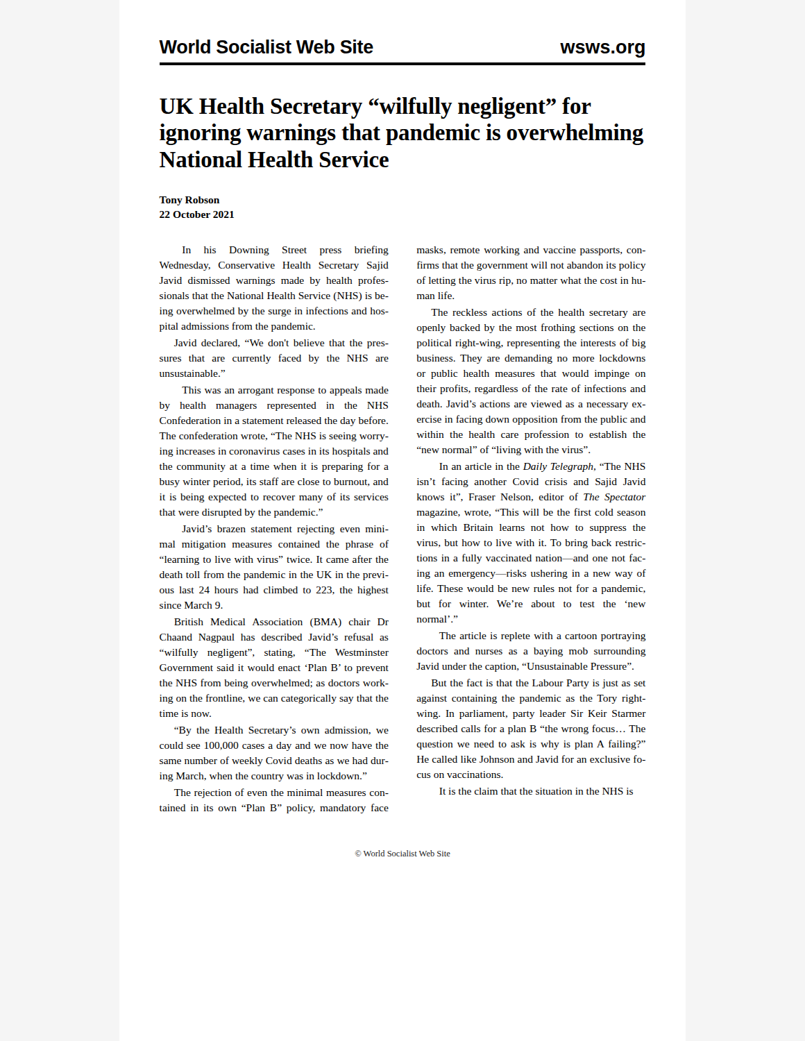World Socialist Web Site
wsws.org
UK Health Secretary “wilfully negligent” for ignoring warnings that pandemic is overwhelming National Health Service
Tony Robson
22 October 2021
In his Downing Street press briefing Wednesday, Conservative Health Secretary Sajid Javid dismissed warnings made by health professionals that the National Health Service (NHS) is being overwhelmed by the surge in infections and hospital admissions from the pandemic.
Javid declared, “We don't believe that the pressures that are currently faced by the NHS are unsustainable.”
This was an arrogant response to appeals made by health managers represented in the NHS Confederation in a statement released the day before. The confederation wrote, “The NHS is seeing worrying increases in coronavirus cases in its hospitals and the community at a time when it is preparing for a busy winter period, its staff are close to burnout, and it is being expected to recover many of its services that were disrupted by the pandemic.”
Javid’s brazen statement rejecting even minimal mitigation measures contained the phrase of “learning to live with virus” twice. It came after the death toll from the pandemic in the UK in the previous last 24 hours had climbed to 223, the highest since March 9.
British Medical Association (BMA) chair Dr Chaand Nagpaul has described Javid’s refusal as “wilfully negligent”, stating, “The Westminster Government said it would enact ‘Plan B’ to prevent the NHS from being overwhelmed; as doctors working on the frontline, we can categorically say that the time is now.
“By the Health Secretary’s own admission, we could see 100,000 cases a day and we now have the same number of weekly Covid deaths as we had during March, when the country was in lockdown.”
The rejection of even the minimal measures contained in its own “Plan B” policy, mandatory face masks, remote working and vaccine passports, confirms that the government will not abandon its policy of letting the virus rip, no matter what the cost in human life.
The reckless actions of the health secretary are openly backed by the most frothing sections on the political right-wing, representing the interests of big business. They are demanding no more lockdowns or public health measures that would impinge on their profits, regardless of the rate of infections and death. Javid’s actions are viewed as a necessary exercise in facing down opposition from the public and within the health care profession to establish the “new normal” of “living with the virus”.
In an article in the Daily Telegraph, “The NHS isn’t facing another Covid crisis and Sajid Javid knows it”, Fraser Nelson, editor of The Spectator magazine, wrote, “This will be the first cold season in which Britain learns not how to suppress the virus, but how to live with it. To bring back restrictions in a fully vaccinated nation—and one not facing an emergency—risks ushering in a new way of life. These would be new rules not for a pandemic, but for winter. We’re about to test the ‘new normal’.”
The article is replete with a cartoon portraying doctors and nurses as a baying mob surrounding Javid under the caption, “Unsustainable Pressure”.
But the fact is that the Labour Party is just as set against containing the pandemic as the Tory right-wing. In parliament, party leader Sir Keir Starmer described calls for a plan B “the wrong focus… The question we need to ask is why is plan A failing?” He called like Johnson and Javid for an exclusive focus on vaccinations.
It is the claim that the situation in the NHS is
© World Socialist Web Site